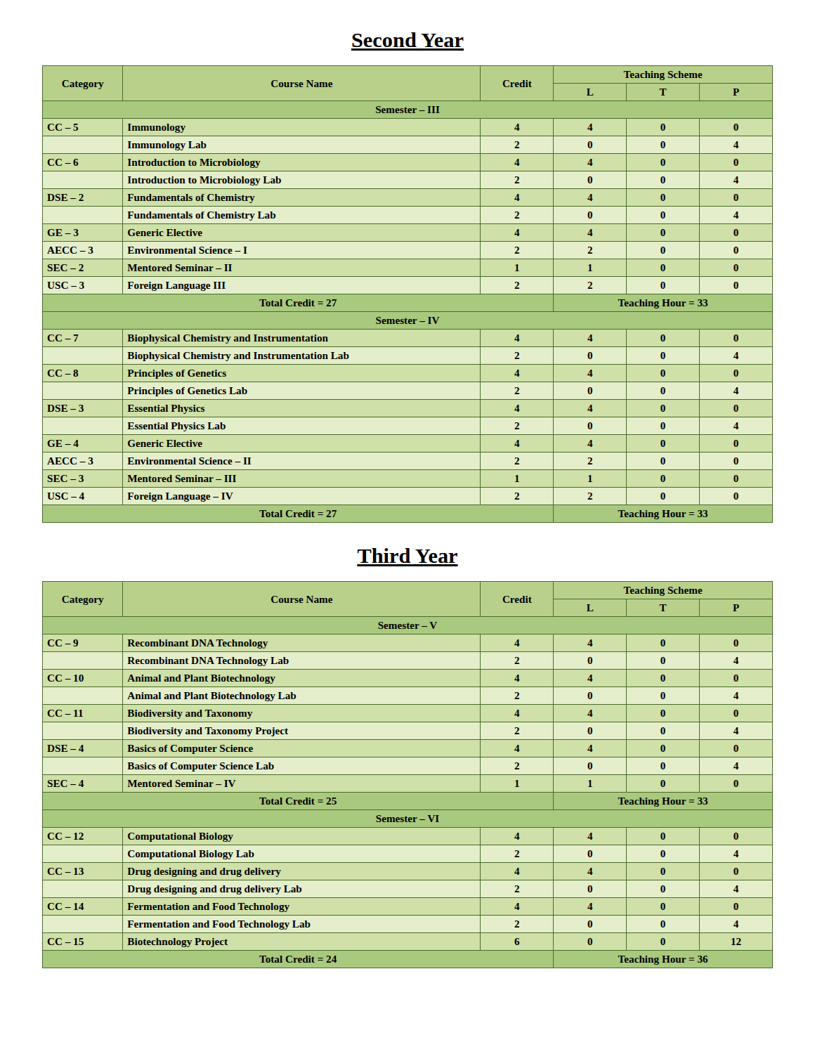Second Year
| Category | Course Name | Credit | Teaching Scheme |
| --- | --- | --- | --- |
| L | T | P |
| Semester – III |
| CC – 5 | Immunology | 4 | 4 | 0 | 0 |
| | Immunology Lab | 2 | 0 | 0 | 4 |
| CC – 6 | Introduction to Microbiology | 4 | 4 | 0 | 0 |
| | Introduction to Microbiology Lab | 2 | 0 | 0 | 4 |
| DSE – 2 | Fundamentals of Chemistry | 4 | 4 | 0 | 0 |
| | Fundamentals of Chemistry Lab | 2 | 0 | 0 | 4 |
| GE – 3 | Generic Elective | 4 | 4 | 0 | 0 |
| AECC – 3 | Environmental Science – I | 2 | 2 | 0 | 0 |
| SEC – 2 | Mentored Seminar – II | 1 | 1 | 0 | 0 |
| USC – 3 | Foreign Language III | 2 | 2 | 0 | 0 |
| Total Credit = 27 | Teaching Hour = 33 |
| Semester – IV |
| CC – 7 | Biophysical Chemistry and Instrumentation | 4 | 4 | 0 | 0 |
| | Biophysical Chemistry and Instrumentation Lab | 2 | 0 | 0 | 4 |
| CC – 8 | Principles of Genetics | 4 | 4 | 0 | 0 |
| | Principles of Genetics Lab | 2 | 0 | 0 | 4 |
| DSE – 3 | Essential Physics | 4 | 4 | 0 | 0 |
| | Essential Physics Lab | 2 | 0 | 0 | 4 |
| GE – 4 | Generic Elective | 4 | 4 | 0 | 0 |
| AECC – 3 | Environmental Science – II | 2 | 2 | 0 | 0 |
| SEC – 3 | Mentored Seminar – III | 1 | 1 | 0 | 0 |
| USC – 4 | Foreign Language – IV | 2 | 2 | 0 | 0 |
| Total Credit = 27 | Teaching Hour = 33 |
Third Year
| Category | Course Name | Credit | Teaching Scheme |
| --- | --- | --- | --- |
| L | T | P |
| Semester – V |
| CC – 9 | Recombinant DNA Technology | 4 | 4 | 0 | 0 |
| | Recombinant DNA Technology Lab | 2 | 0 | 0 | 4 |
| CC – 10 | Animal and Plant Biotechnology | 4 | 4 | 0 | 0 |
| | Animal and Plant Biotechnology Lab | 2 | 0 | 0 | 4 |
| CC – 11 | Biodiversity and Taxonomy | 4 | 4 | 0 | 0 |
| | Biodiversity and Taxonomy Project | 2 | 0 | 0 | 4 |
| DSE – 4 | Basics of Computer Science | 4 | 4 | 0 | 0 |
| | Basics of Computer Science Lab | 2 | 0 | 0 | 4 |
| SEC – 4 | Mentored Seminar – IV | 1 | 1 | 0 | 0 |
| Total Credit = 25 | Teaching Hour = 33 |
| Semester – VI |
| CC – 12 | Computational Biology | 4 | 4 | 0 | 0 |
| | Computational Biology Lab | 2 | 0 | 0 | 4 |
| CC – 13 | Drug designing and drug delivery | 4 | 4 | 0 | 0 |
| | Drug designing and drug delivery Lab | 2 | 0 | 0 | 4 |
| CC – 14 | Fermentation and Food Technology | 4 | 4 | 0 | 0 |
| | Fermentation and Food Technology Lab | 2 | 0 | 0 | 4 |
| CC – 15 | Biotechnology Project | 6 | 0 | 0 | 12 |
| Total Credit = 24 | Teaching Hour = 36 |